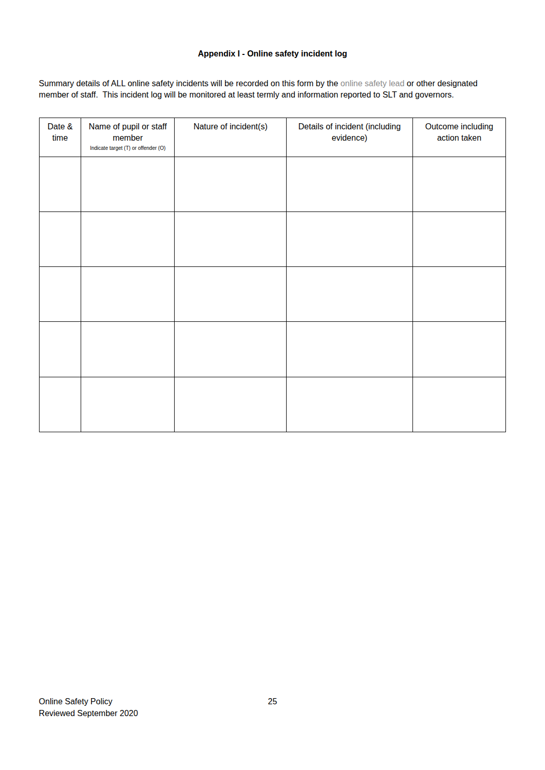Appendix I - Online safety incident log
Summary details of ALL online safety incidents will be recorded on this form by the online safety lead or other designated member of staff. This incident log will be monitored at least termly and information reported to SLT and governors.
| Date & time | Name of pupil or staff member Indicate target (T) or offender (O) | Nature of incident(s) | Details of incident (including evidence) | Outcome including action taken |
| --- | --- | --- | --- | --- |
| Online Safety Policy Reviewed September 2020 | 25 | |